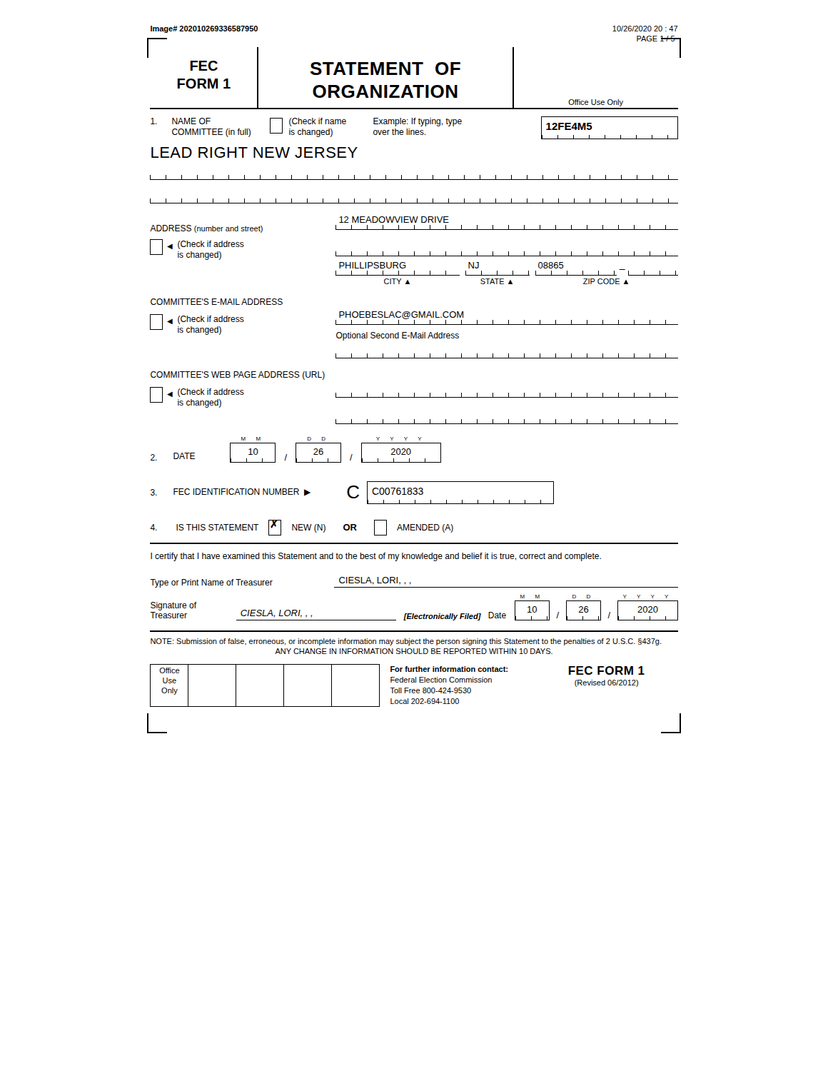Image# 202010269336587950
10/26/2020 20 : 47
PAGE 1 / 5
FEC
FORM 1
STATEMENT OF
ORGANIZATION
Office Use Only
1.
NAME OF
COMMITTEE (in full)
(Check if name
is changed)
Example: If typing, type
over the lines.
12FE4M5
LEAD RIGHT NEW JERSEY
ADDRESS (number and street)
◀ (Check if address
is changed)
12 MEADOWVIEW DRIVE
PHILLIPSBURG
CITY ▲
NJ
STATE ▲
08865
–
ZIP CODE ▲
COMMITTEE'S E-MAIL ADDRESS
◀ (Check if address
is changed)
PHOEBESLAC@GMAIL.COM
Optional Second E-Mail Address
COMMITTEE'S WEB PAGE ADDRESS (URL)
◀ (Check if address
is changed)
2.
DATE
M M 10
/
D D 26
/
Y Y Y Y 2020
3.
FEC IDENTIFICATION NUMBER ▶
C
C00761833
4.
IS THIS STATEMENT
NEW (N)
OR
AMENDED (A)
I certify that I have examined this Statement and to the best of my knowledge and belief it is true, correct and complete.
Type or Print Name of Treasurer
CIESLA, LORI, , ,
Signature of Treasurer
CIESLA, LORI, , ,
[Electronically Filed]
Date
M M 10
/
D D 26
/
Y Y Y Y 2020
NOTE: Submission of false, erroneous, or incomplete information may subject the person signing this Statement to the penalties of 2 U.S.C. §437g.
ANY CHANGE IN INFORMATION SHOULD BE REPORTED WITHIN 10 DAYS.
Office
Use
Only
For further information contact:
Federal Election Commission
Toll Free 800-424-9530
Local 202-694-1100
FEC FORM 1
(Revised 06/2012)